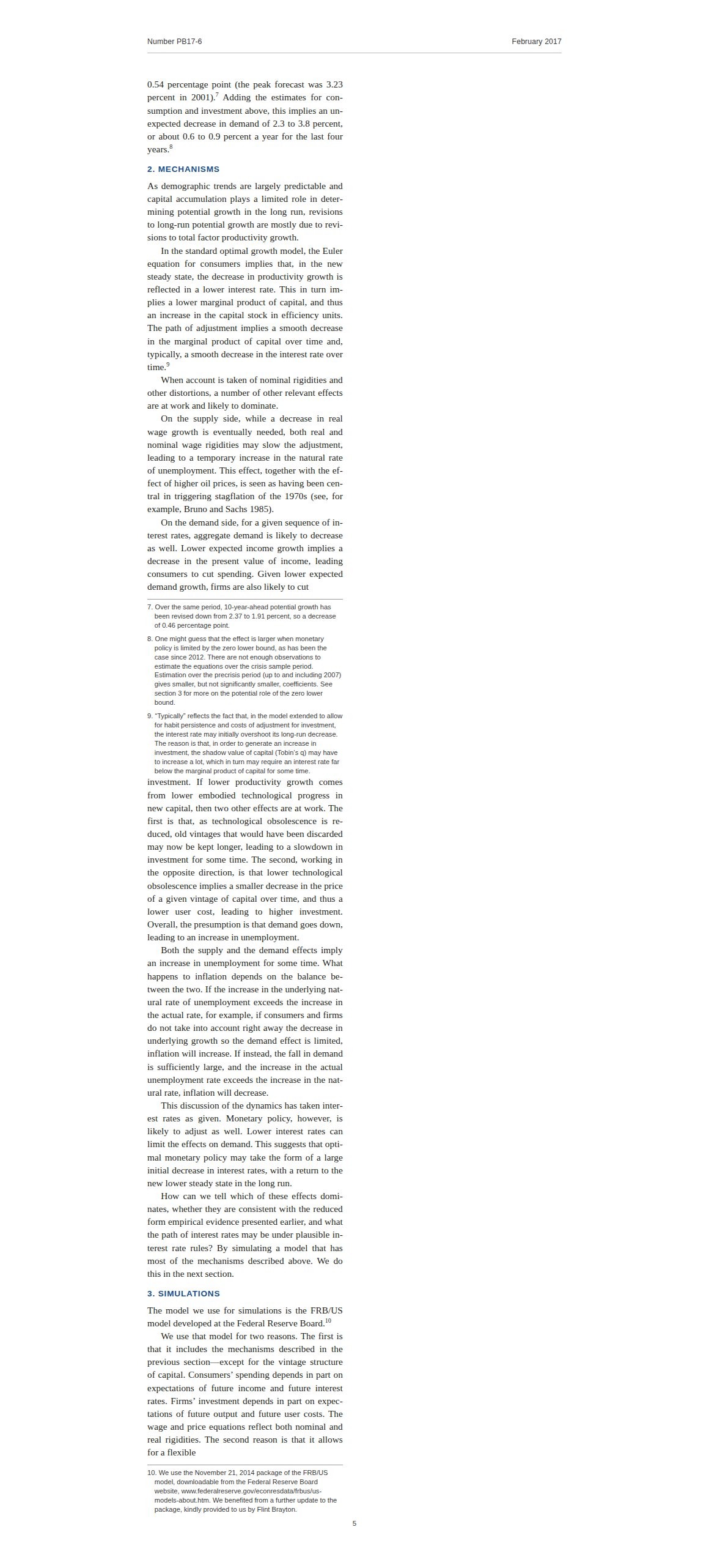Number PB17-6
February 2017
0.54 percentage point (the peak forecast was 3.23 percent in 2001).7 Adding the estimates for consumption and investment above, this implies an unexpected decrease in demand of 2.3 to 3.8 percent, or about 0.6 to 0.9 percent a year for the last four years.8
2. Mechanisms
As demographic trends are largely predictable and capital accumulation plays a limited role in determining potential growth in the long run, revisions to long-run potential growth are mostly due to revisions to total factor productivity growth.
In the standard optimal growth model, the Euler equation for consumers implies that, in the new steady state, the decrease in productivity growth is reflected in a lower interest rate. This in turn implies a lower marginal product of capital, and thus an increase in the capital stock in efficiency units. The path of adjustment implies a smooth decrease in the marginal product of capital over time and, typically, a smooth decrease in the interest rate over time.9
When account is taken of nominal rigidities and other distortions, a number of other relevant effects are at work and likely to dominate.
On the supply side, while a decrease in real wage growth is eventually needed, both real and nominal wage rigidities may slow the adjustment, leading to a temporary increase in the natural rate of unemployment. This effect, together with the effect of higher oil prices, is seen as having been central in triggering stagflation of the 1970s (see, for example, Bruno and Sachs 1985).
On the demand side, for a given sequence of interest rates, aggregate demand is likely to decrease as well. Lower expected income growth implies a decrease in the present value of income, leading consumers to cut spending. Given lower expected demand growth, firms are also likely to cut
7. Over the same period, 10-year-ahead potential growth has been revised down from 2.37 to 1.91 percent, so a decrease of 0.46 percentage point.
8. One might guess that the effect is larger when monetary policy is limited by the zero lower bound, as has been the case since 2012. There are not enough observations to estimate the equations over the crisis sample period. Estimation over the precrisis period (up to and including 2007) gives smaller, but not significantly smaller, coefficients. See section 3 for more on the potential role of the zero lower bound.
9. “Typically” reflects the fact that, in the model extended to allow for habit persistence and costs of adjustment for investment, the interest rate may initially overshoot its long-run decrease. The reason is that, in order to generate an increase in investment, the shadow value of capital (Tobin’s q) may have to increase a lot, which in turn may require an interest rate far below the marginal product of capital for some time.
investment. If lower productivity growth comes from lower embodied technological progress in new capital, then two other effects are at work. The first is that, as technological obsolescence is reduced, old vintages that would have been discarded may now be kept longer, leading to a slowdown in investment for some time. The second, working in the opposite direction, is that lower technological obsolescence implies a smaller decrease in the price of a given vintage of capital over time, and thus a lower user cost, leading to higher investment. Overall, the presumption is that demand goes down, leading to an increase in unemployment.
Both the supply and the demand effects imply an increase in unemployment for some time. What happens to inflation depends on the balance between the two. If the increase in the underlying natural rate of unemployment exceeds the increase in the actual rate, for example, if consumers and firms do not take into account right away the decrease in underlying growth so the demand effect is limited, inflation will increase. If instead, the fall in demand is sufficiently large, and the increase in the actual unemployment rate exceeds the increase in the natural rate, inflation will decrease.
This discussion of the dynamics has taken interest rates as given. Monetary policy, however, is likely to adjust as well. Lower interest rates can limit the effects on demand. This suggests that optimal monetary policy may take the form of a large initial decrease in interest rates, with a return to the new lower steady state in the long run.
How can we tell which of these effects dominates, whether they are consistent with the reduced form empirical evidence presented earlier, and what the path of interest rates may be under plausible interest rate rules? By simulating a model that has most of the mechanisms described above. We do this in the next section.
3. Simulations
The model we use for simulations is the FRB/US model developed at the Federal Reserve Board.10
We use that model for two reasons. The first is that it includes the mechanisms described in the previous section—except for the vintage structure of capital. Consumers’ spending depends in part on expectations of future income and future interest rates. Firms’ investment depends in part on expectations of future output and future user costs. The wage and price equations reflect both nominal and real rigidities. The second reason is that it allows for a flexible
10. We use the November 21, 2014 package of the FRB/US model, downloadable from the Federal Reserve Board website, www.federalreserve.gov/econresdata/frbus/us-models-about.htm. We benefited from a further update to the package, kindly provided to us by Flint Brayton.
5